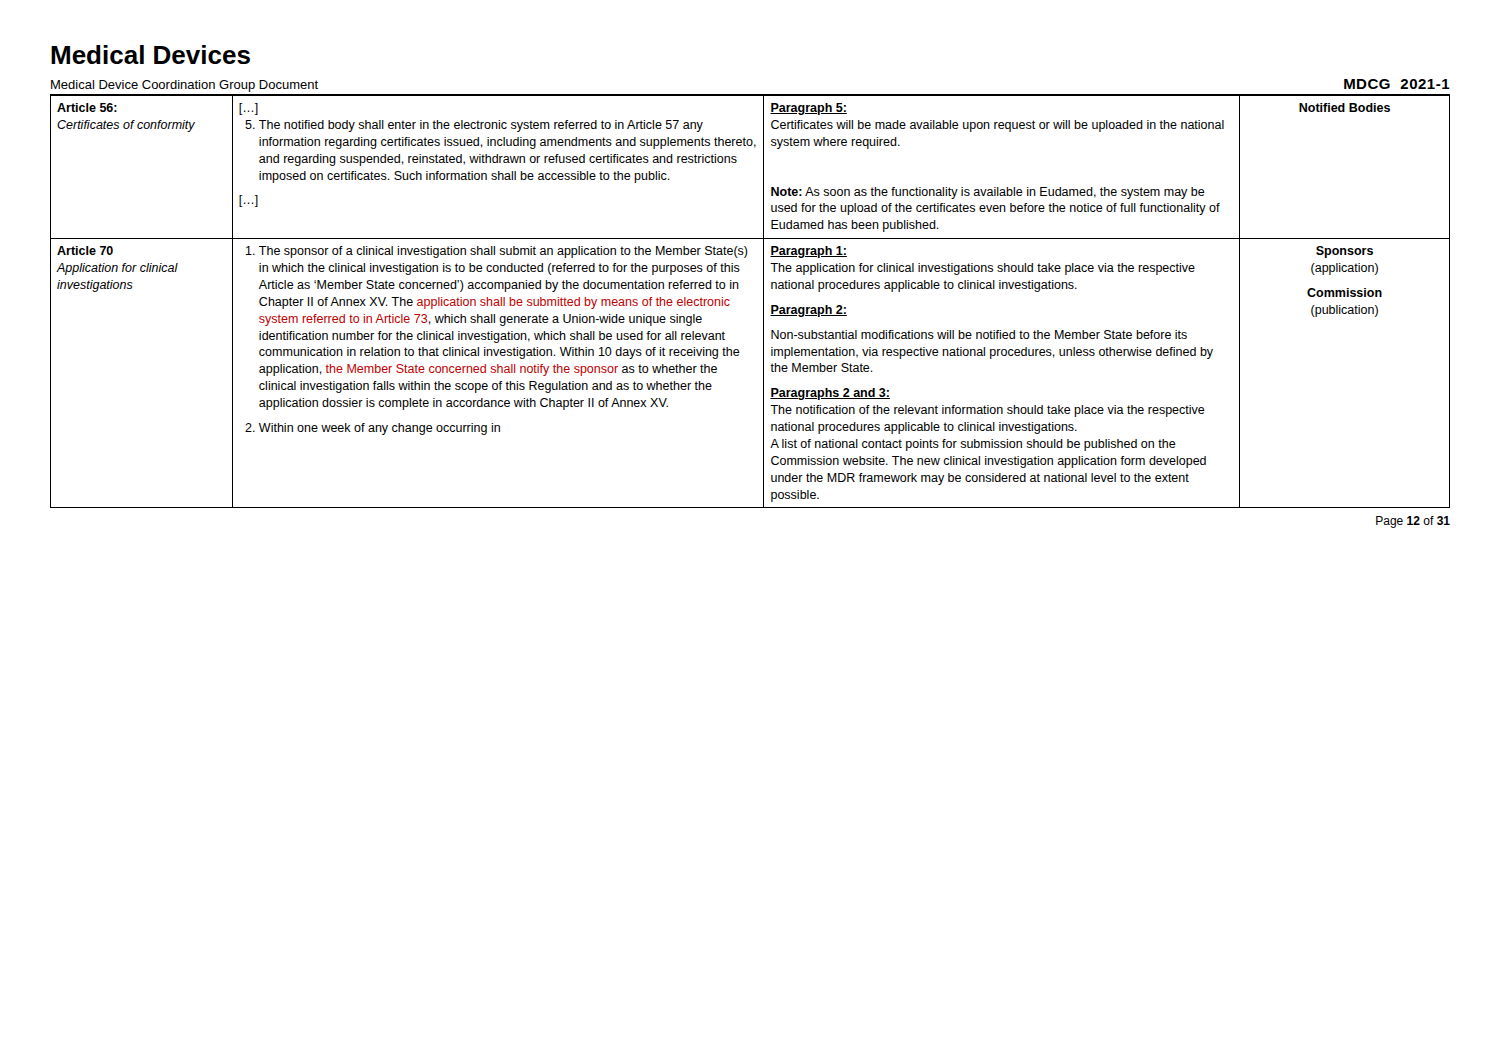Medical Devices
Medical Device Coordination Group Document MDCG 2021-1
| Article 56: Certificates of conformity | […] The notified body shall enter in the electronic system referred to in Article 57 any information regarding certificates issued, including amendments and supplements thereto, and regarding suspended, reinstated, withdrawn or refused certificates and restrictions imposed on certificates. Such information shall be accessible to the public. […] | Paragraph 5: Certificates will be made available upon request or will be uploaded in the national system where required. Note: As soon as the functionality is available in Eudamed, the system may be used for the upload of the certificates even before the notice of full functionality of Eudamed has been published. | Notified Bodies |
| Article 70 Application for clinical investigations | The sponsor of a clinical investigation shall submit an application to the Member State(s) in which the clinical investigation is to be conducted (referred to for the purposes of this Article as ‘Member State concerned’) accompanied by the documentation referred to in Chapter II of Annex XV. The application shall be submitted by means of the electronic system referred to in Article 73 , which shall generate a Union-wide unique single identification number for the clinical investigation, which shall be used for all relevant communication in relation to that clinical investigation. Within 10 days of it receiving the application, the Member State concerned shall notify the sponsor as to whether the clinical investigation falls within the scope of this Regulation and as to whether the application dossier is complete in accordance with Chapter II of Annex XV. Within one week of any change occurring in | Paragraph 1: The application for clinical investigations should take place via the respective national procedures applicable to clinical investigations. Paragraph 2: Non-substantial modifications will be notified to the Member State before its implementation, via respective national procedures, unless otherwise defined by the Member State. Paragraphs 2 and 3: The notification of the relevant information should take place via the respective national procedures applicable to clinical investigations. A list of national contact points for submission should be published on the Commission website. The new clinical investigation application form developed under the MDR framework may be considered at national level to the extent possible. | Sponsors (application) Commission (publication) |
Page 12 of 31